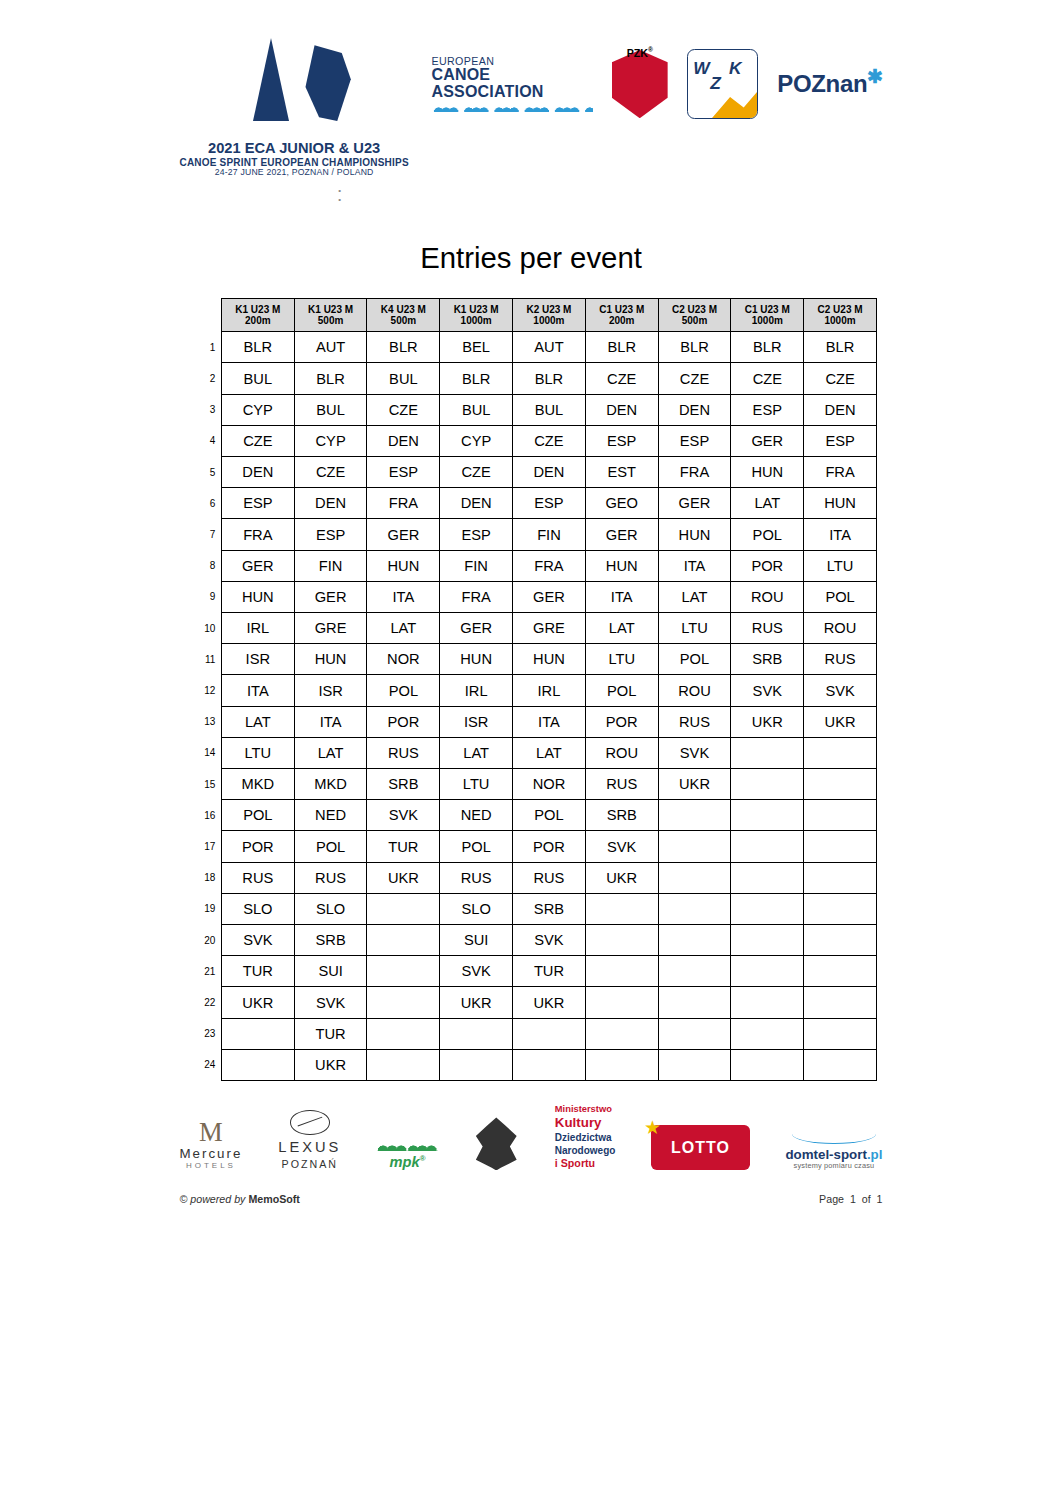2021 ECA JUNIOR & U23
CANOE SPRINT EUROPEAN CHAMPIONSHIPS
24-27 JUNE 2021, POZNAN / POLAND
EUROPEAN
CANOE ASSOCIATION
PZK®
W
Z
K
POZnan✱
•
•
Entries per event
| | K1 U23 M 200m | K1 U23 M 500m | K4 U23 M 500m | K1 U23 M 1000m | K2 U23 M 1000m | C1 U23 M 200m | C2 U23 M 500m | C1 U23 M 1000m | C2 U23 M 1000m |
| --- | --- | --- | --- | --- | --- | --- | --- | --- | --- |
| 1 | BLR | AUT | BLR | BEL | AUT | BLR | BLR | BLR | BLR |
| 2 | BUL | BLR | BUL | BLR | BLR | CZE | CZE | CZE | CZE |
| 3 | CYP | BUL | CZE | BUL | BUL | DEN | DEN | ESP | DEN |
| 4 | CZE | CYP | DEN | CYP | CZE | ESP | ESP | GER | ESP |
| 5 | DEN | CZE | ESP | CZE | DEN | EST | FRA | HUN | FRA |
| 6 | ESP | DEN | FRA | DEN | ESP | GEO | GER | LAT | HUN |
| 7 | FRA | ESP | GER | ESP | FIN | GER | HUN | POL | ITA |
| 8 | GER | FIN | HUN | FIN | FRA | HUN | ITA | POR | LTU |
| 9 | HUN | GER | ITA | FRA | GER | ITA | LAT | ROU | POL |
| 10 | IRL | GRE | LAT | GER | GRE | LAT | LTU | RUS | ROU |
| 11 | ISR | HUN | NOR | HUN | HUN | LTU | POL | SRB | RUS |
| 12 | ITA | ISR | POL | IRL | IRL | POL | ROU | SVK | SVK |
| 13 | LAT | ITA | POR | ISR | ITA | POR | RUS | UKR | UKR |
| 14 | LTU | LAT | RUS | LAT | LAT | ROU | SVK | | |
| 15 | MKD | MKD | SRB | LTU | NOR | RUS | UKR | | |
| 16 | POL | NED | SVK | NED | POL | SRB | | | |
| 17 | POR | POL | TUR | POL | POR | SVK | | | |
| 18 | RUS | RUS | UKR | RUS | RUS | UKR | | | |
| 19 | SLO | SLO | | SLO | SRB | | | | |
| 20 | SVK | SRB | | SUI | SVK | | | | |
| 21 | TUR | SUI | | SVK | TUR | | | | |
| 22 | UKR | SVK | | UKR | UKR | | | | |
| 23 | | TUR | | | | | | | |
| 24 | | UKR | | | | | | | |
M
Mercure
HOTELS
LEXUS
POZNAŃ
mpk®
Ministerstwo
Kultury
Dziedzictwa
Narodowego
i Sportu
LOTTO
★
domtel-sport.pl
systemy pomiaru czasu
© powered by MemoSoft
Page 1 of 1